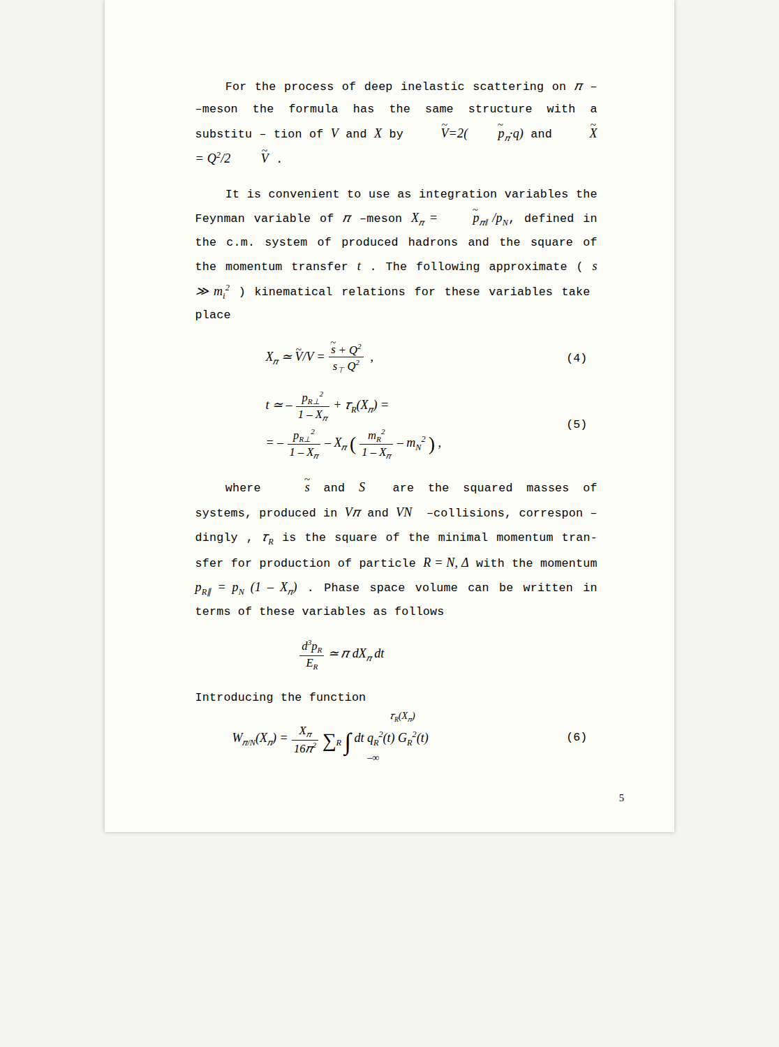For the process of deep inelastic scattering on 𝜋 – –meson the formula has the same structure with a substitu – tion of V and X by ~V=2(~p𝜋·q) and ~X = Q2/2~V .
It is convenient to use as integration variables the Feynman variable of 𝜋 –meson X𝜋 = ~p𝜋∥ /pN, defined in the c.m. system of produced hadrons and the square of the mo­mentum transfer t . The following approximate ( s ≫ mi2 ) kinematical relations for these variables take place
X𝜋 ≃ ~V/V = ~s + Q2 s⊤ Q2 ,
(4)
t ≃ – pR⊥21 – X𝜋 + 𝜏R(X𝜋) =
= – pR⊥21 – X𝜋 – X𝜋 ( mR21 – X𝜋 – mN2 ) ,
(5)
where ~s and S are the squared masses of systems, produced in V𝜋 and VN –collisions, correspon – dingly , 𝜏R is the square of the minimal momentum tran­sfer for production of particle R = N, Δ with the mo­mentum pR∥ = pN (1 – X𝜋) . Phase space volume can be written in terms of these variables as follows
d3pR ER ≃ 𝜋 dX𝜋 dt
Introducing the function
𝜏R(X𝜋)
W𝜋/N(X𝜋) = X𝜋 16𝜋2 ∑R ∫ dt qR2(t) GR2(t)
–∞
(6)
5